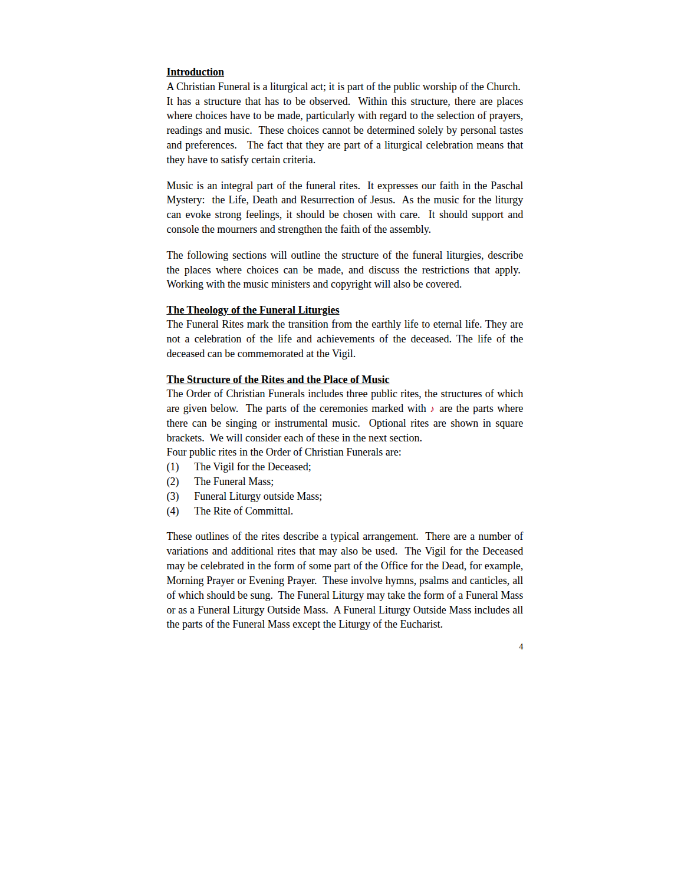Introduction
A Christian Funeral is a liturgical act; it is part of the public worship of the Church. It has a structure that has to be observed. Within this structure, there are places where choices have to be made, particularly with regard to the selection of prayers, readings and music. These choices cannot be determined solely by personal tastes and preferences. The fact that they are part of a liturgical celebration means that they have to satisfy certain criteria.
Music is an integral part of the funeral rites. It expresses our faith in the Paschal Mystery: the Life, Death and Resurrection of Jesus. As the music for the liturgy can evoke strong feelings, it should be chosen with care. It should support and console the mourners and strengthen the faith of the assembly.
The following sections will outline the structure of the funeral liturgies, describe the places where choices can be made, and discuss the restrictions that apply. Working with the music ministers and copyright will also be covered.
The Theology of the Funeral Liturgies
The Funeral Rites mark the transition from the earthly life to eternal life. They are not a celebration of the life and achievements of the deceased. The life of the deceased can be commemorated at the Vigil.
The Structure of the Rites and the Place of Music
The Order of Christian Funerals includes three public rites, the structures of which are given below. The parts of the ceremonies marked with ♪ are the parts where there can be singing or instrumental music. Optional rites are shown in square brackets. We will consider each of these in the next section.
Four public rites in the Order of Christian Funerals are:
(1) The Vigil for the Deceased;
(2) The Funeral Mass;
(3) Funeral Liturgy outside Mass;
(4) The Rite of Committal.
These outlines of the rites describe a typical arrangement. There are a number of variations and additional rites that may also be used. The Vigil for the Deceased may be celebrated in the form of some part of the Office for the Dead, for example, Morning Prayer or Evening Prayer. These involve hymns, psalms and canticles, all of which should be sung. The Funeral Liturgy may take the form of a Funeral Mass or as a Funeral Liturgy Outside Mass. A Funeral Liturgy Outside Mass includes all the parts of the Funeral Mass except the Liturgy of the Eucharist.
4